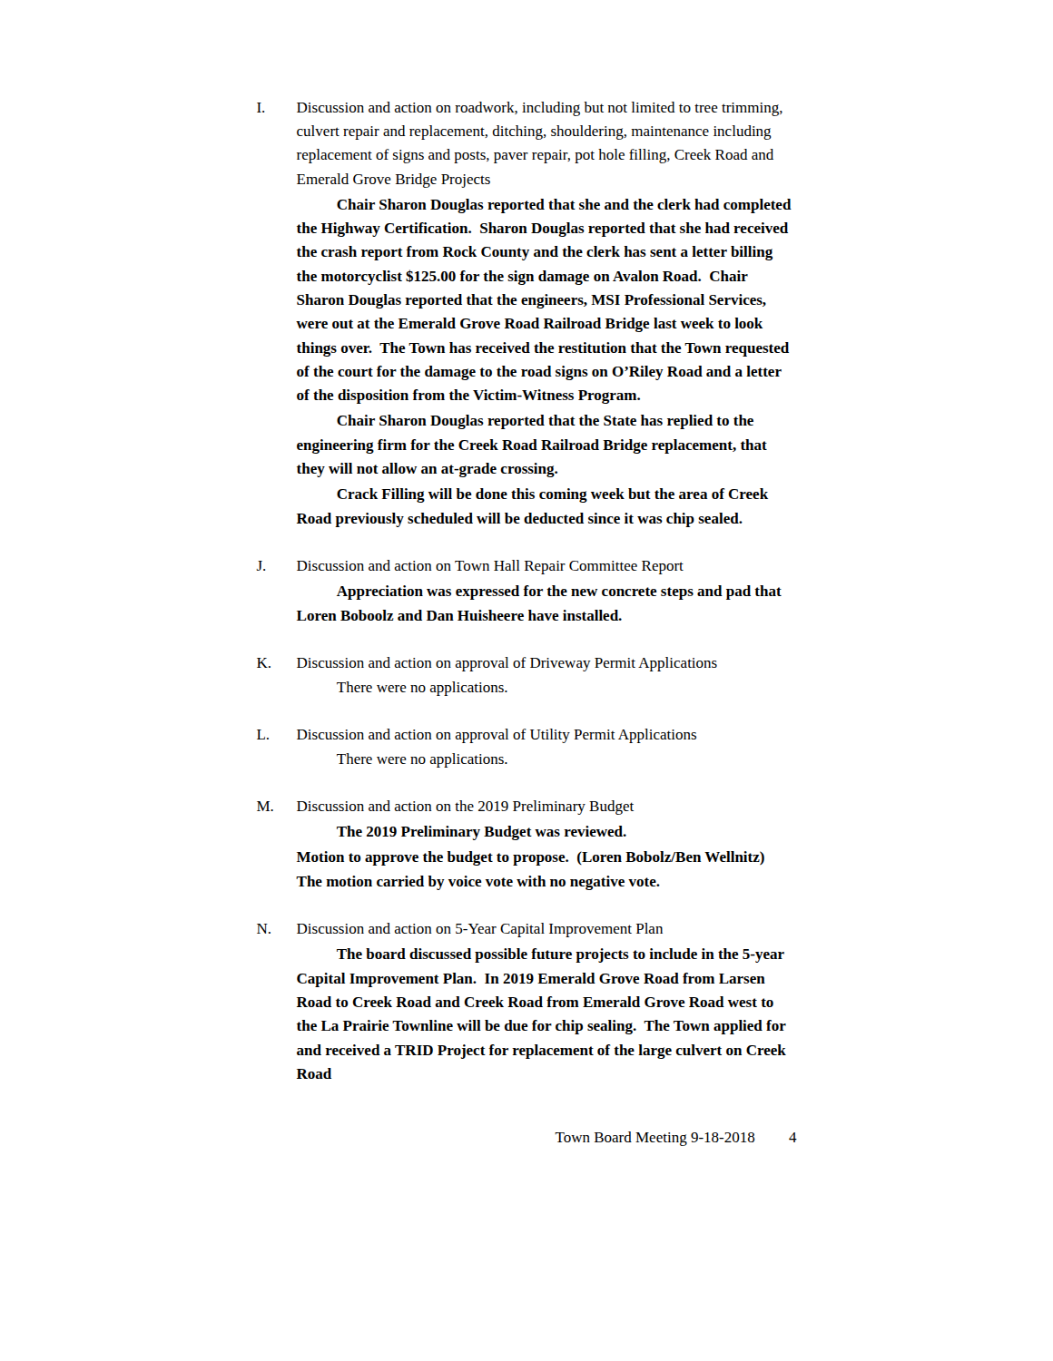I. Discussion and action on roadwork, including but not limited to tree trimming, culvert repair and replacement, ditching, shouldering, maintenance including replacement of signs and posts, paver repair, pot hole filling, Creek Road and Emerald Grove Bridge Projects Chair Sharon Douglas reported that she and the clerk had completed the Highway Certification. Sharon Douglas reported that she had received the crash report from Rock County and the clerk has sent a letter billing the motorcyclist $125.00 for the sign damage on Avalon Road. Chair Sharon Douglas reported that the engineers, MSI Professional Services, were out at the Emerald Grove Road Railroad Bridge last week to look things over. The Town has received the restitution that the Town requested of the court for the damage to the road signs on O’Riley Road and a letter of the disposition from the Victim-Witness Program. Chair Sharon Douglas reported that the State has replied to the engineering firm for the Creek Road Railroad Bridge replacement, that they will not allow an at-grade crossing. Crack Filling will be done this coming week but the area of Creek Road previously scheduled will be deducted since it was chip sealed.
J. Discussion and action on Town Hall Repair Committee Report Appreciation was expressed for the new concrete steps and pad that Loren Boboolz and Dan Huisheere have installed.
K. Discussion and action on approval of Driveway Permit Applications There were no applications.
L. Discussion and action on approval of Utility Permit Applications There were no applications.
M. Discussion and action on the 2019 Preliminary Budget The 2019 Preliminary Budget was reviewed. Motion to approve the budget to propose. (Loren Bobolz/Ben Wellnitz) The motion carried by voice vote with no negative vote.
N. Discussion and action on 5-Year Capital Improvement Plan The board discussed possible future projects to include in the 5-year Capital Improvement Plan. In 2019 Emerald Grove Road from Larsen Road to Creek Road and Creek Road from Emerald Grove Road west to the La Prairie Townline will be due for chip sealing. The Town applied for and received a TRID Project for replacement of the large culvert on Creek Road
Town Board Meeting 9-18-20184